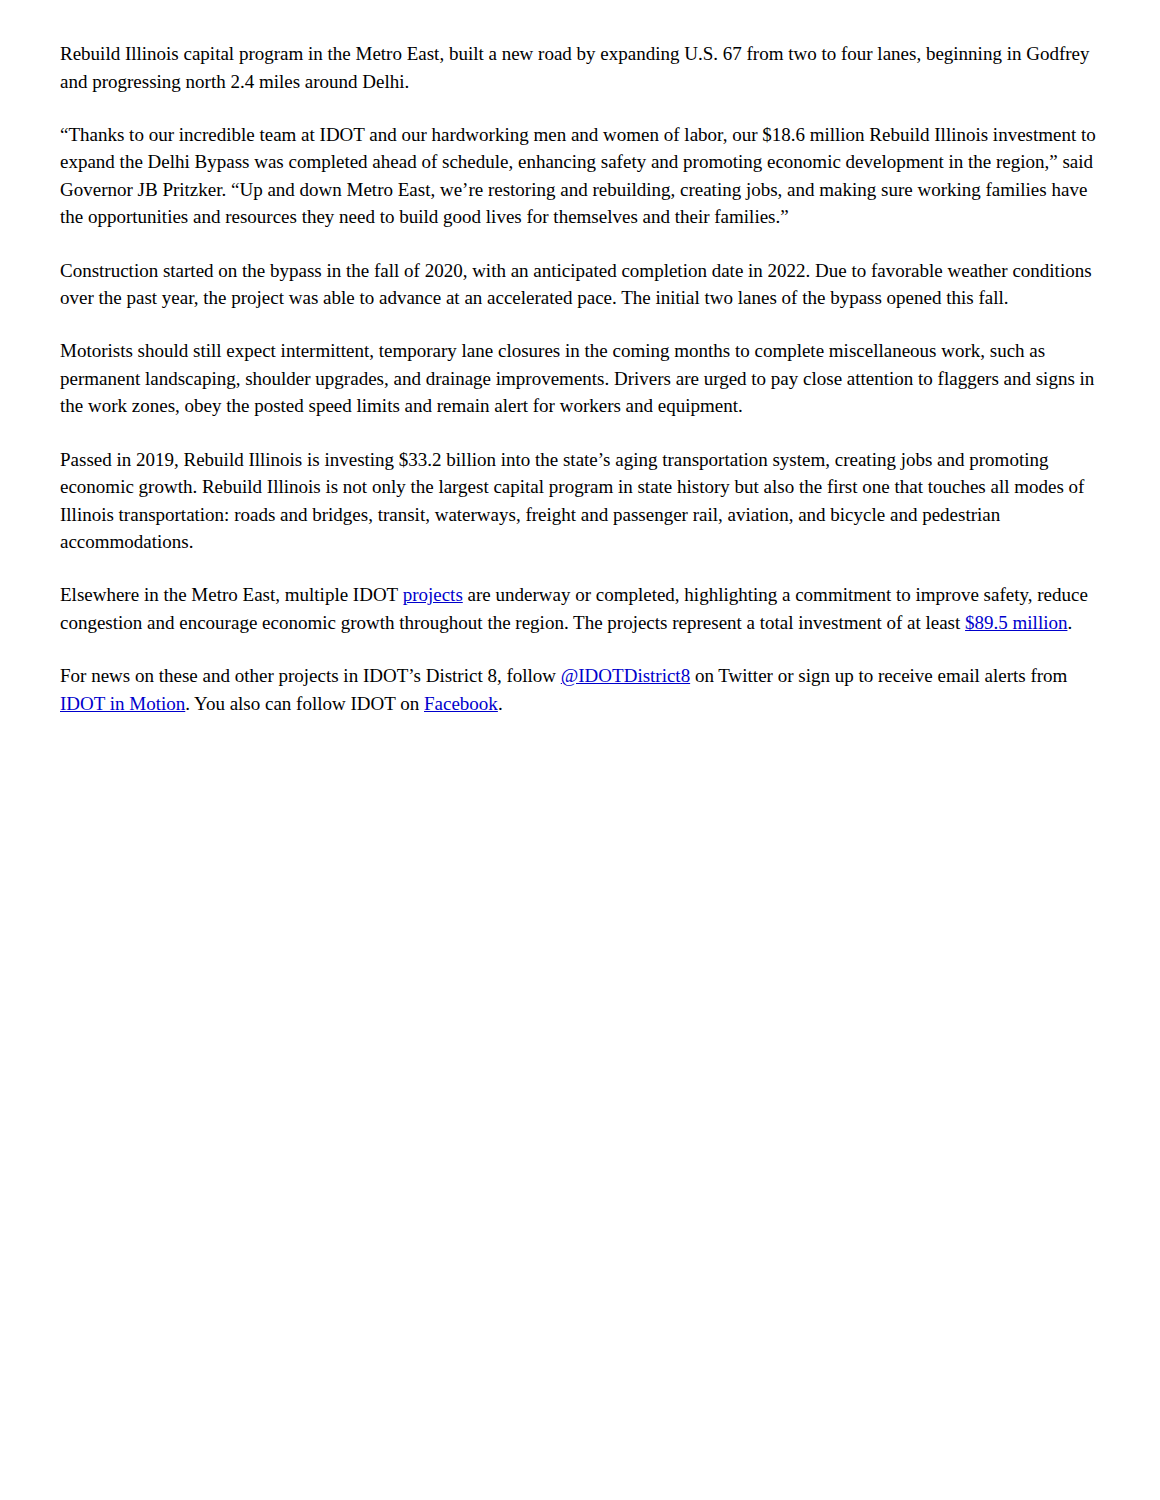Rebuild Illinois capital program in the Metro East, built a new road by expanding U.S. 67 from two to four lanes, beginning in Godfrey and progressing north 2.4 miles around Delhi.
“Thanks to our incredible team at IDOT and our hardworking men and women of labor, our $18.6 million Rebuild Illinois investment to expand the Delhi Bypass was completed ahead of schedule, enhancing safety and promoting economic development in the region,” said Governor JB Pritzker. “Up and down Metro East, we’re restoring and rebuilding, creating jobs, and making sure working families have the opportunities and resources they need to build good lives for themselves and their families.”
Construction started on the bypass in the fall of 2020, with an anticipated completion date in 2022. Due to favorable weather conditions over the past year, the project was able to advance at an accelerated pace. The initial two lanes of the bypass opened this fall.
Motorists should still expect intermittent, temporary lane closures in the coming months to complete miscellaneous work, such as permanent landscaping, shoulder upgrades, and drainage improvements. Drivers are urged to pay close attention to flaggers and signs in the work zones, obey the posted speed limits and remain alert for workers and equipment.
Passed in 2019, Rebuild Illinois is investing $33.2 billion into the state’s aging transportation system, creating jobs and promoting economic growth. Rebuild Illinois is not only the largest capital program in state history but also the first one that touches all modes of Illinois transportation: roads and bridges, transit, waterways, freight and passenger rail, aviation, and bicycle and pedestrian accommodations.
Elsewhere in the Metro East, multiple IDOT projects are underway or completed, highlighting a commitment to improve safety, reduce congestion and encourage economic growth throughout the region. The projects represent a total investment of at least $89.5 million.
For news on these and other projects in IDOT’s District 8, follow @IDOTDistrict8 on Twitter or sign up to receive email alerts from IDOT in Motion. You also can follow IDOT on Facebook.